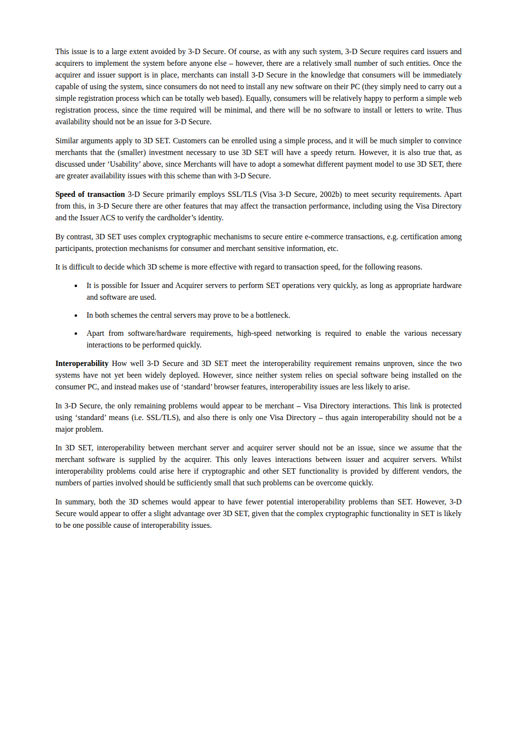This issue is to a large extent avoided by 3-D Secure. Of course, as with any such system, 3-D Secure requires card issuers and acquirers to implement the system before anyone else – however, there are a relatively small number of such entities. Once the acquirer and issuer support is in place, merchants can install 3-D Secure in the knowledge that consumers will be immediately capable of using the system, since consumers do not need to install any new software on their PC (they simply need to carry out a simple registration process which can be totally web based). Equally, consumers will be relatively happy to perform a simple web registration process, since the time required will be minimal, and there will be no software to install or letters to write. Thus availability should not be an issue for 3-D Secure.
Similar arguments apply to 3D SET. Customers can be enrolled using a simple process, and it will be much simpler to convince merchants that the (smaller) investment necessary to use 3D SET will have a speedy return. However, it is also true that, as discussed under ‘Usability’ above, since Merchants will have to adopt a somewhat different payment model to use 3D SET, there are greater availability issues with this scheme than with 3-D Secure.
Speed of transaction 3-D Secure primarily employs SSL/TLS (Visa 3-D Secure, 2002b) to meet security requirements. Apart from this, in 3-D Secure there are other features that may affect the transaction performance, including using the Visa Directory and the Issuer ACS to verify the cardholder’s identity.
By contrast, 3D SET uses complex cryptographic mechanisms to secure entire e-commerce transactions, e.g. certification among participants, protection mechanisms for consumer and merchant sensitive information, etc.
It is difficult to decide which 3D scheme is more effective with regard to transaction speed, for the following reasons.
It is possible for Issuer and Acquirer servers to perform SET operations very quickly, as long as appropriate hardware and software are used.
In both schemes the central servers may prove to be a bottleneck.
Apart from software/hardware requirements, high-speed networking is required to enable the various necessary interactions to be performed quickly.
Interoperability How well 3-D Secure and 3D SET meet the interoperability requirement remains unproven, since the two systems have not yet been widely deployed. However, since neither system relies on special software being installed on the consumer PC, and instead makes use of ‘standard’ browser features, interoperability issues are less likely to arise.
In 3-D Secure, the only remaining problems would appear to be merchant – Visa Directory interactions. This link is protected using ‘standard’ means (i.e. SSL/TLS), and also there is only one Visa Directory – thus again interoperability should not be a major problem.
In 3D SET, interoperability between merchant server and acquirer server should not be an issue, since we assume that the merchant software is supplied by the acquirer. This only leaves interactions between issuer and acquirer servers. Whilst interoperability problems could arise here if cryptographic and other SET functionality is provided by different vendors, the numbers of parties involved should be sufficiently small that such problems can be overcome quickly.
In summary, both the 3D schemes would appear to have fewer potential interoperability problems than SET. However, 3-D Secure would appear to offer a slight advantage over 3D SET, given that the complex cryptographic functionality in SET is likely to be one possible cause of interoperability issues.